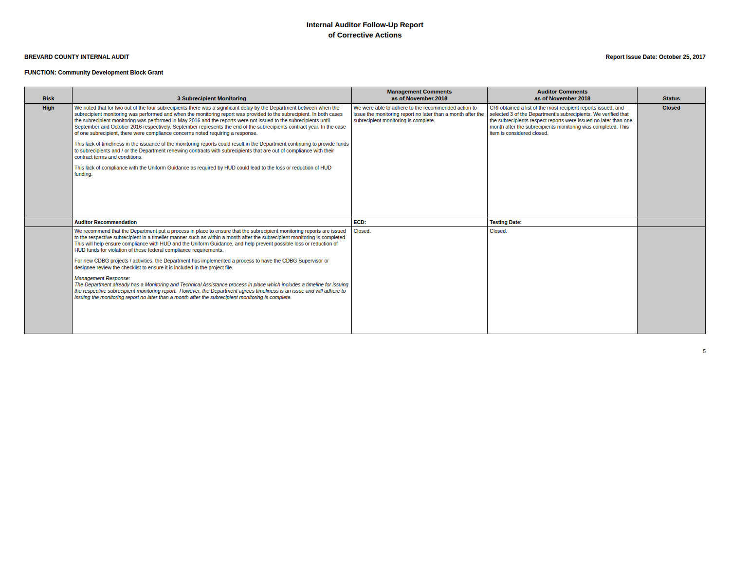Internal Auditor Follow-Up Report
of Corrective Actions
BREVARD COUNTY INTERNAL AUDIT
Report Issue Date: October 25, 2017
FUNCTION: Community Development Block Grant
| Risk | 3 Subrecipient Monitoring | Management Comments as of November 2018 | Auditor Comments as of November 2018 | Status |
| --- | --- | --- | --- | --- |
| High | We noted that for two out of the four subrecipients there was a significant delay by the Department between when the subrecipient monitoring was performed and when the monitoring report was provided to the subrecipient. In both cases the subrecipient monitoring was performed in May 2016 and the reports were not issued to the subrecipients until September and October 2016 respectively. September represents the end of the subrecipients contract year. In the case of one subrecipient, there were compliance concerns noted requiring a response. This lack of timeliness in the issuance of the monitoring reports could result in the Department continuing to provide funds to subrecipients and / or the Department renewing contracts with subrecipients that are out of compliance with their contract terms and conditions. This lack of compliance with the Uniform Guidance as required by HUD could lead to the loss or reduction of HUD funding. | We were able to adhere to the recommended action to issue the monitoring report no later than a month after the subrecipient monitoring is complete. | CRI obtained a list of the most recipient reports issued, and selected 3 of the Department's subrecipients. We verified that the subrecipients respect reports were issued no later than one month after the subrecipients monitoring was completed. This item is considered closed. | Closed |
| | Auditor Recommendation | ECD: | Testing Date: | |
| | We recommend that the Department put a process in place to ensure that the subrecipient monitoring reports are issued to the respective subrecipient in a timelier manner such as within a month after the subrecipient monitoring is completed. This will help ensure compliance with HUD and the Uniform Guidance, and help prevent possible loss or reduction of HUD funds for violation of these federal compliance requirements. For new CDBG projects / activities, the Department has implemented a process to have the CDBG Supervisor or designee review the checklist to ensure it is included in the project file. Management Response: The Department already has a Monitoring and Technical Assistance process in place which includes a timeline for issuing the respective subrecipient monitoring report. However, the Department agrees timeliness is an issue and will adhere to issuing the monitoring report no later than a month after the subrecipient monitoring is complete. | Closed. | Closed. | |
5